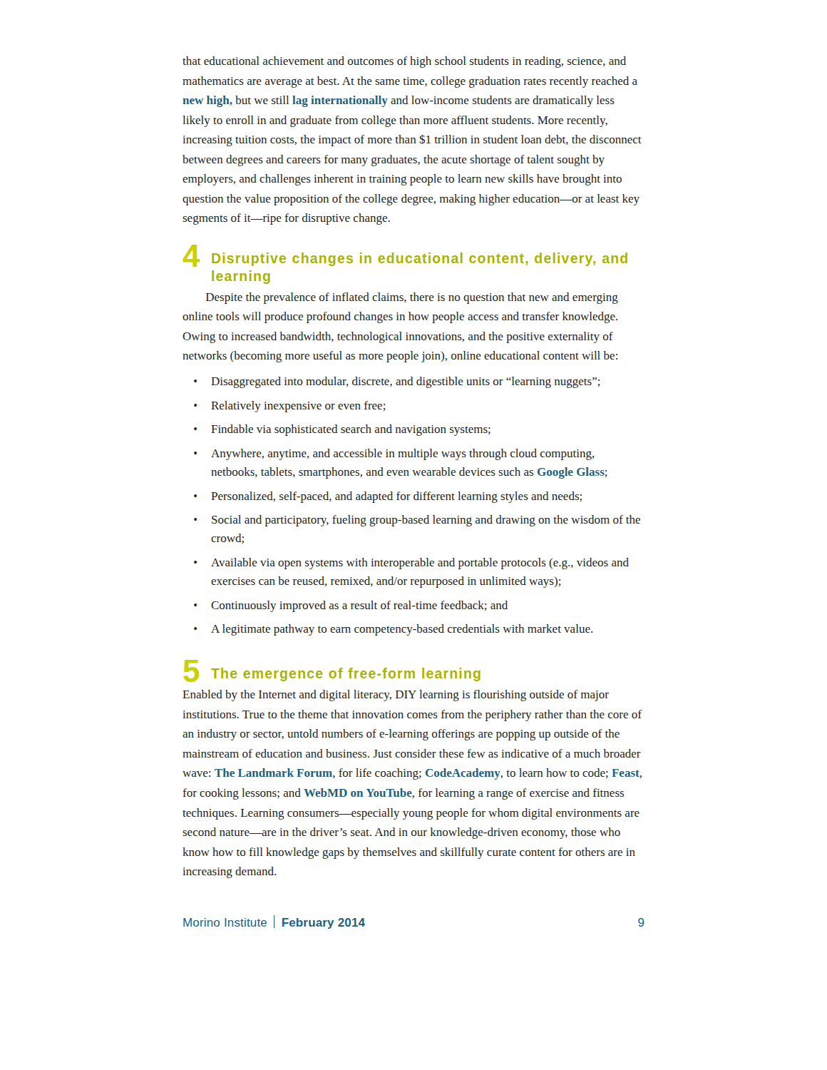that educational achievement and outcomes of high school students in reading, science, and mathematics are average at best. At the same time, college graduation rates recently reached a new high, but we still lag internationally and low-income students are dramatically less likely to enroll in and graduate from college than more affluent students. More recently, increasing tuition costs, the impact of more than $1 trillion in student loan debt, the disconnect between degrees and careers for many graduates, the acute shortage of talent sought by employers, and challenges inherent in training people to learn new skills have brought into question the value proposition of the college degree, making higher education—or at least key segments of it—ripe for disruptive change.
4 Disruptive changes in educational content, delivery, and learning
Despite the prevalence of inflated claims, there is no question that new and emerging online tools will produce profound changes in how people access and transfer knowledge. Owing to increased bandwidth, technological innovations, and the positive externality of networks (becoming more useful as more people join), online educational content will be:
Disaggregated into modular, discrete, and digestible units or “learning nuggets”;
Relatively inexpensive or even free;
Findable via sophisticated search and navigation systems;
Anywhere, anytime, and accessible in multiple ways through cloud computing, netbooks, tablets, smartphones, and even wearable devices such as Google Glass;
Personalized, self-paced, and adapted for different learning styles and needs;
Social and participatory, fueling group-based learning and drawing on the wisdom of the crowd;
Available via open systems with interoperable and portable protocols (e.g., videos and exercises can be reused, remixed, and/or repurposed in unlimited ways);
Continuously improved as a result of real-time feedback; and
A legitimate pathway to earn competency-based credentials with market value.
5 The emergence of free-form learning
Enabled by the Internet and digital literacy, DIY learning is flourishing outside of major institutions. True to the theme that innovation comes from the periphery rather than the core of an industry or sector, untold numbers of e-learning offerings are popping up outside of the mainstream of education and business. Just consider these few as indicative of a much broader wave: The Landmark Forum, for life coaching; CodeAcademy, to learn how to code; Feast, for cooking lessons; and WebMD on YouTube, for learning a range of exercise and fitness techniques. Learning consumers—especially young people for whom digital environments are second nature—are in the driver’s seat. And in our knowledge-driven economy, those who know how to fill knowledge gaps by themselves and skillfully curate content for others are in increasing demand.
Morino Institute February 2014
9